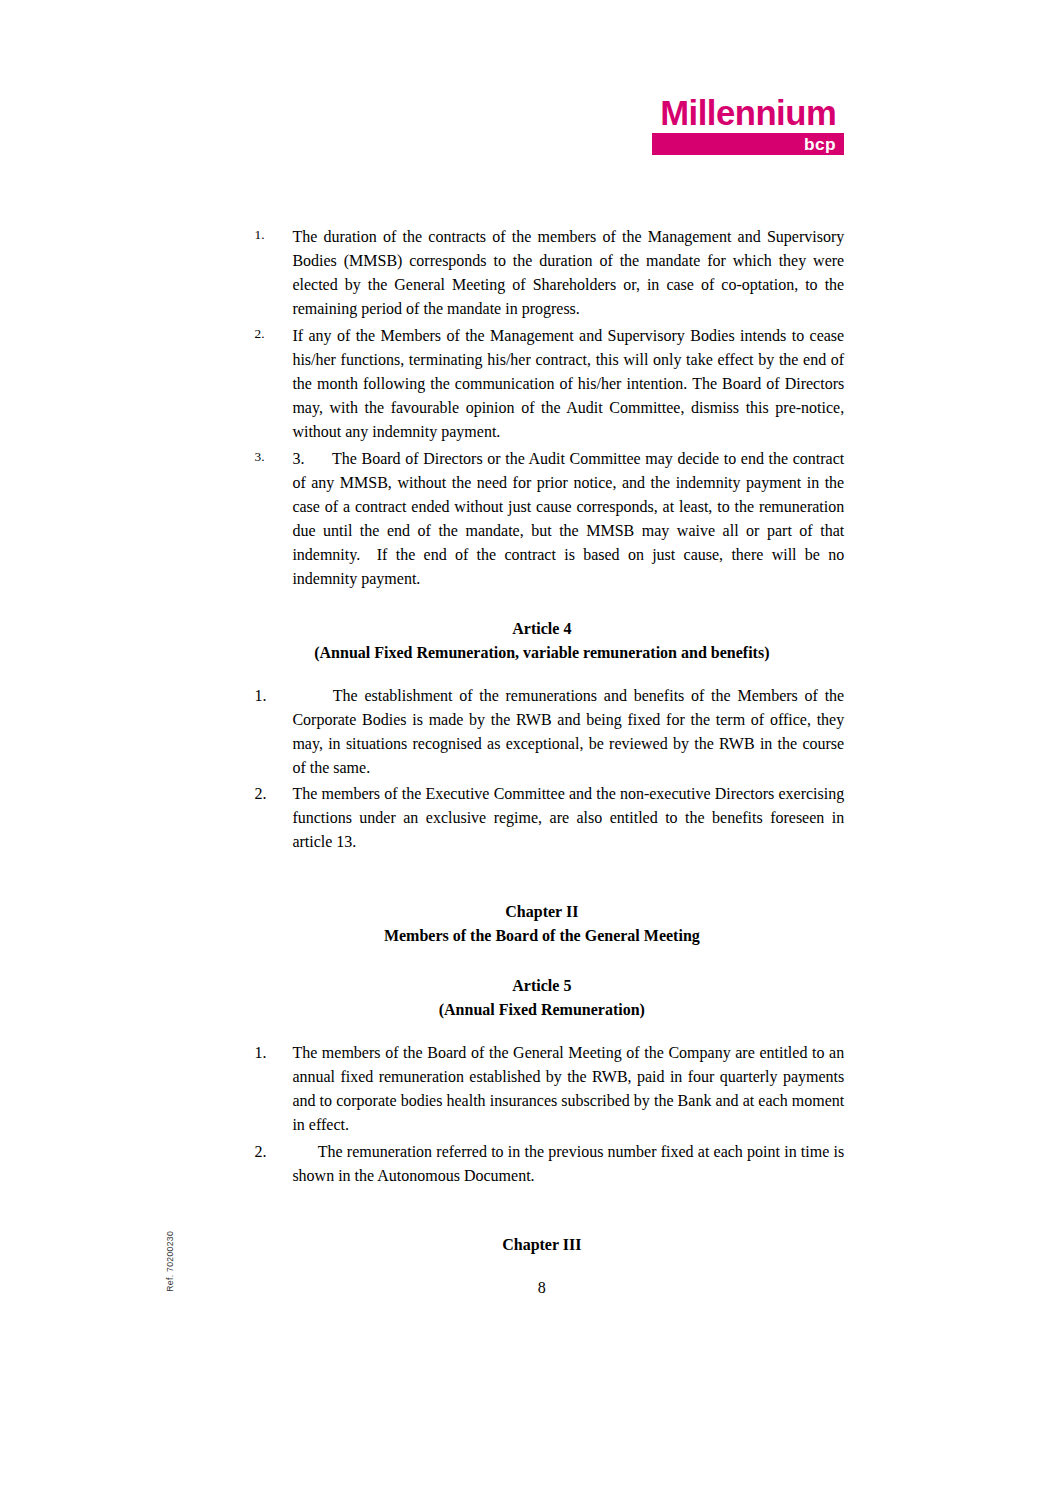Ref. 70200230
Millennium
bcp
1.
The duration of the contracts of the members of the Management and Supervisory Bodies (MMSB) corresponds to the duration of the mandate for which they were elected by the General Meeting of Shareholders or, in case of co-optation, to the remaining period of the mandate in progress.
2.
If any of the Members of the Management and Supervisory Bodies intends to cease his/her functions, terminating his/her contract, this will only take effect by the end of the month following the communication of his/her intention. The Board of Directors may, with the favourable opinion of the Audit Committee, dismiss this pre-notice, without any indemnity payment.
3.
3. The Board of Directors or the Audit Committee may decide to end the contract of any MMSB, without the need for prior notice, and the indemnity payment in the case of a contract ended without just cause corresponds, at least, to the remuneration due until the end of the mandate, but the MMSB may waive all or part of that indemnity. If the end of the contract is based on just cause, there will be no indemnity payment.
Article 4
(Annual Fixed Remuneration, variable remuneration and benefits)
1.
The establishment of the remunerations and benefits of the Members of the Corporate Bodies is made by the RWB and being fixed for the term of office, they may, in situations recognised as exceptional, be reviewed by the RWB in the course of the same.
2.
The members of the Executive Committee and the non-executive Directors exercising functions under an exclusive regime, are also entitled to the benefits foreseen in article 13.
Chapter II
Members of the Board of the General Meeting
Article 5
(Annual Fixed Remuneration)
1.
The members of the Board of the General Meeting of the Company are entitled to an annual fixed remuneration established by the RWB, paid in four quarterly payments and to corporate bodies health insurances subscribed by the Bank and at each moment in effect.
2.
The remuneration referred to in the previous number fixed at each point in time is shown in the Autonomous Document.
Chapter III
8